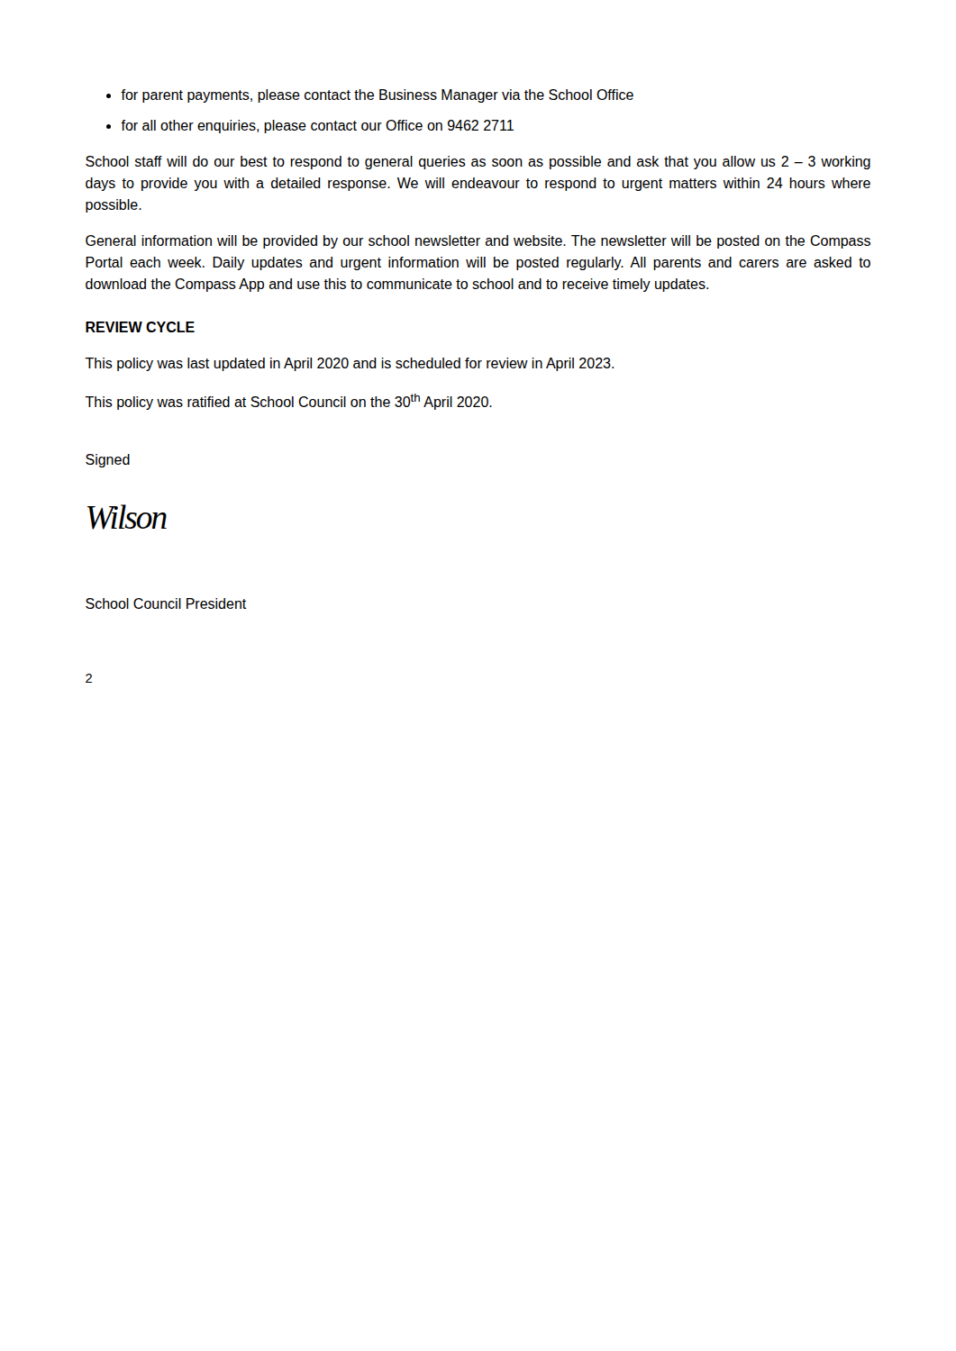for parent payments, please contact the Business Manager via the School Office
for all other enquiries, please contact our Office on 9462 2711
School staff will do our best to respond to general queries as soon as possible and ask that you allow us 2 – 3 working days to provide you with a detailed response. We will endeavour to respond to urgent matters within 24 hours where possible.
General information will be provided by our school newsletter and website. The newsletter will be posted on the Compass Portal each week. Daily updates and urgent information will be posted regularly. All parents and carers are asked to download the Compass App and use this to communicate to school and to receive timely updates.
REVIEW CYCLE
This policy was last updated in April 2020 and is scheduled for review in April 2023.
This policy was ratified at School Council on the 30th April 2020.
Signed
Wilson
School Council President
2